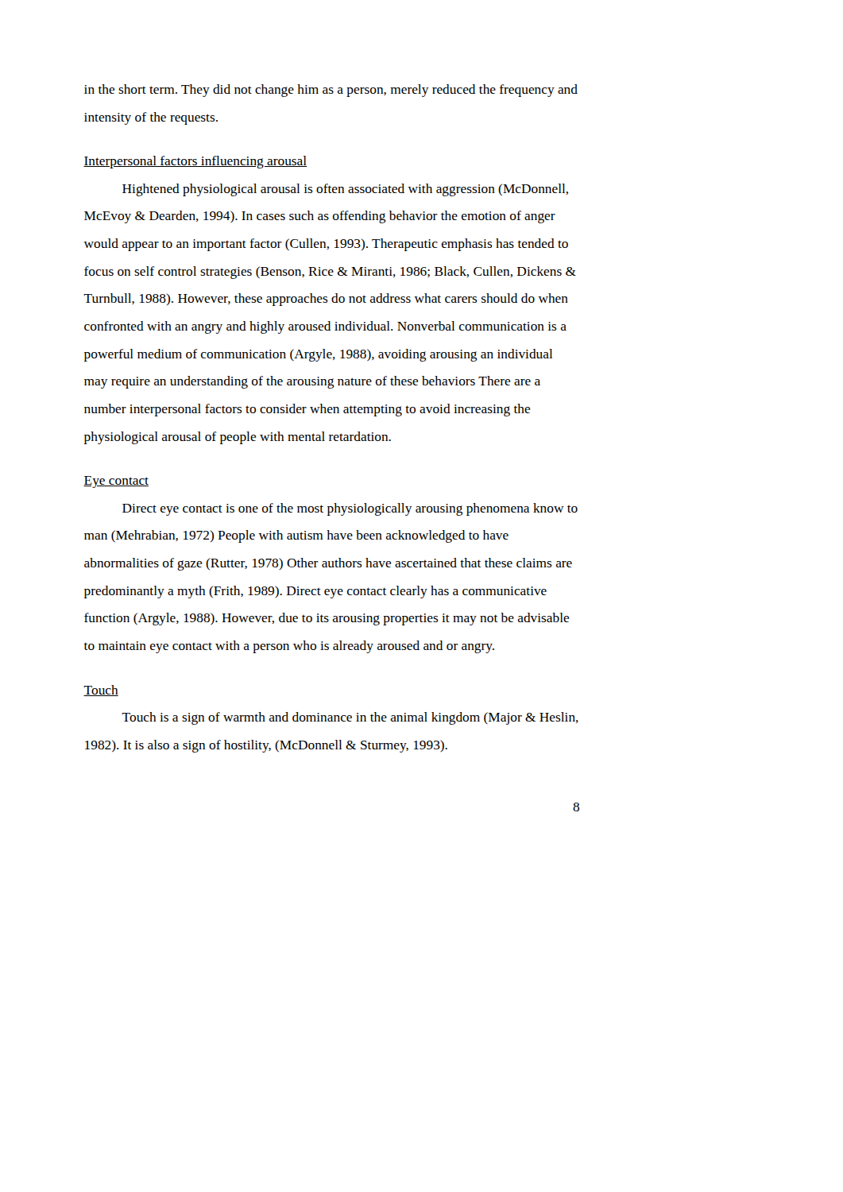in the short term. They did not change him as a person, merely reduced the frequency and intensity of the requests.
Interpersonal factors influencing arousal
Hightened physiological arousal is often associated with aggression (McDonnell, McEvoy & Dearden, 1994). In cases such as offending behavior the emotion of anger would appear to an important factor (Cullen, 1993). Therapeutic emphasis has tended to focus on self control strategies (Benson, Rice & Miranti, 1986; Black, Cullen, Dickens & Turnbull, 1988). However, these approaches do not address what carers should do when confronted with an angry and highly aroused individual. Nonverbal communication is a powerful medium of communication (Argyle, 1988), avoiding arousing an individual may require an understanding of the arousing nature of these behaviors There are a number interpersonal factors to consider when attempting to avoid increasing the physiological arousal of people with mental retardation.
Eye contact
Direct eye contact is one of the most physiologically arousing phenomena know to man (Mehrabian, 1972) People with autism have been acknowledged to have abnormalities of gaze (Rutter, 1978) Other authors have ascertained that these claims are predominantly a myth (Frith, 1989). Direct eye contact clearly has a communicative function (Argyle, 1988). However, due to its arousing properties it may not be advisable to maintain eye contact with a person who is already aroused and or angry.
Touch
Touch is a sign of warmth and dominance in the animal kingdom (Major & Heslin, 1982). It is also a sign of hostility, (McDonnell & Sturmey, 1993).
8